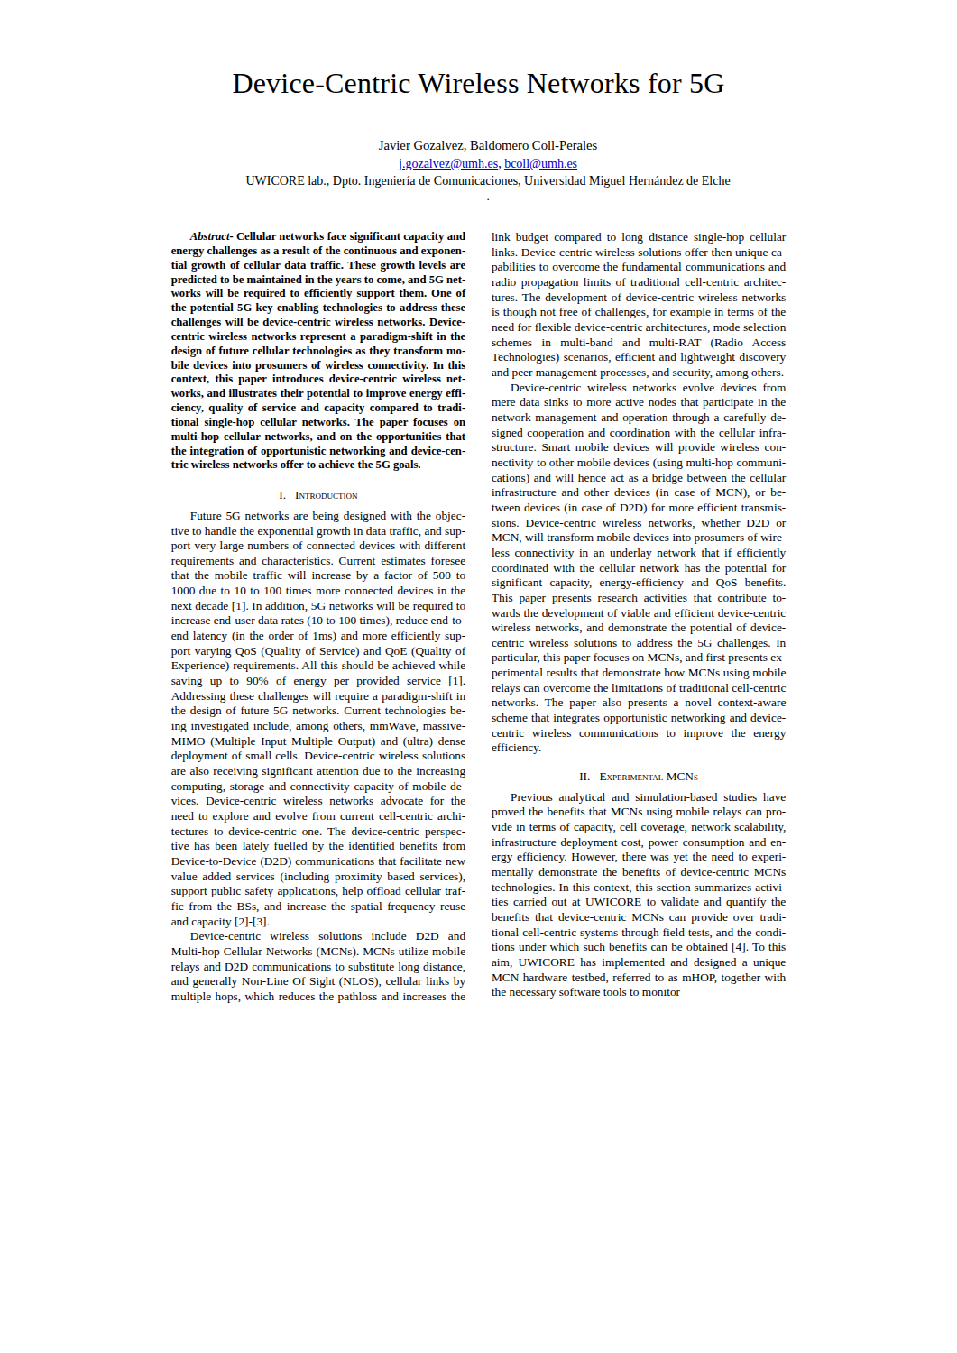Device-Centric Wireless Networks for 5G
Javier Gozalvez, Baldomero Coll-Perales
j.gozalvez@umh.es, bcoll@umh.es
UWICORE lab., Dpto. Ingeniería de Comunicaciones, Universidad Miguel Hernández de Elche
.
Abstract- Cellular networks face significant capacity and energy challenges as a result of the continuous and exponential growth of cellular data traffic. These growth levels are predicted to be maintained in the years to come, and 5G networks will be required to efficiently support them. One of the potential 5G key enabling technologies to address these challenges will be device-centric wireless networks. Device-centric wireless networks represent a paradigm-shift in the design of future cellular technologies as they transform mobile devices into prosumers of wireless connectivity. In this context, this paper introduces device-centric wireless networks, and illustrates their potential to improve energy efficiency, quality of service and capacity compared to traditional single-hop cellular networks. The paper focuses on multi-hop cellular networks, and on the opportunities that the integration of opportunistic networking and device-centric wireless networks offer to achieve the 5G goals.
I. Introduction
Future 5G networks are being designed with the objective to handle the exponential growth in data traffic, and support very large numbers of connected devices with different requirements and characteristics. Current estimates foresee that the mobile traffic will increase by a factor of 500 to 1000 due to 10 to 100 times more connected devices in the next decade [1]. In addition, 5G networks will be required to increase end-user data rates (10 to 100 times), reduce end-to-end latency (in the order of 1ms) and more efficiently support varying QoS (Quality of Service) and QoE (Quality of Experience) requirements. All this should be achieved while saving up to 90% of energy per provided service [1]. Addressing these challenges will require a paradigm-shift in the design of future 5G networks. Current technologies being investigated include, among others, mmWave, massive-MIMO (Multiple Input Multiple Output) and (ultra) dense deployment of small cells. Device-centric wireless solutions are also receiving significant attention due to the increasing computing, storage and connectivity capacity of mobile devices. Device-centric wireless networks advocate for the need to explore and evolve from current cell‑centric architectures to device‑centric one. The device‑centric perspective has been lately fuelled by the identified benefits from Device‑to‑Device (D2D) communications that facilitate new value added services (including proximity based services), support public safety applications, help offload cellular traffic from the BSs, and increase the spatial frequency reuse and capacity [2]-[3].
Device-centric wireless solutions include D2D and Multi-hop Cellular Networks (MCNs). MCNs utilize mobile relays and D2D communications to substitute long distance, and generally Non-Line Of Sight (NLOS), cellular links by multiple hops, which reduces the pathloss and increases the link budget compared to long distance single‑hop cellular links. Device-centric wireless solutions offer then unique capabilities to overcome the fundamental communications and radio propagation limits of traditional cell-centric architectures. The development of device-centric wireless networks is though not free of challenges, for example in terms of the need for flexible device-centric architectures, mode selection schemes in multi-band and multi-RAT (Radio Access Technologies) scenarios, efficient and lightweight discovery and peer management processes, and security, among others.
Device-centric wireless networks evolve devices from mere data sinks to more active nodes that participate in the network management and operation through a carefully designed cooperation and coordination with the cellular infrastructure. Smart mobile devices will provide wireless connectivity to other mobile devices (using multi-hop communications) and will hence act as a bridge between the cellular infrastructure and other devices (in case of MCN), or between devices (in case of D2D) for more efficient transmissions. Device-centric wireless networks, whether D2D or MCN, will transform mobile devices into prosumers of wireless connectivity in an underlay network that if efficiently coordinated with the cellular network has the potential for significant capacity, energy-efficiency and QoS benefits. This paper presents research activities that contribute towards the development of viable and efficient device-centric wireless networks, and demonstrate the potential of device-centric wireless solutions to address the 5G challenges. In particular, this paper focuses on MCNs, and first presents experimental results that demonstrate how MCNs using mobile relays can overcome the limitations of traditional cell-centric networks. The paper also presents a novel context-aware scheme that integrates opportunistic networking and device-centric wireless communications to improve the energy efficiency.
II. Experimental MCNs
Previous analytical and simulation-based studies have proved the benefits that MCNs using mobile relays can provide in terms of capacity, cell coverage, network scalability, infrastructure deployment cost, power consumption and energy efficiency. However, there was yet the need to experimentally demonstrate the benefits of device-centric MCNs technologies. In this context, this section summarizes activities carried out at UWICORE to validate and quantify the benefits that device-centric MCNs can provide over traditional cell-centric systems through field tests, and the conditions under which such benefits can be obtained [4]. To this aim, UWICORE has implemented and designed a unique MCN hardware testbed, referred to as mHOP, together with the necessary software tools to monitor